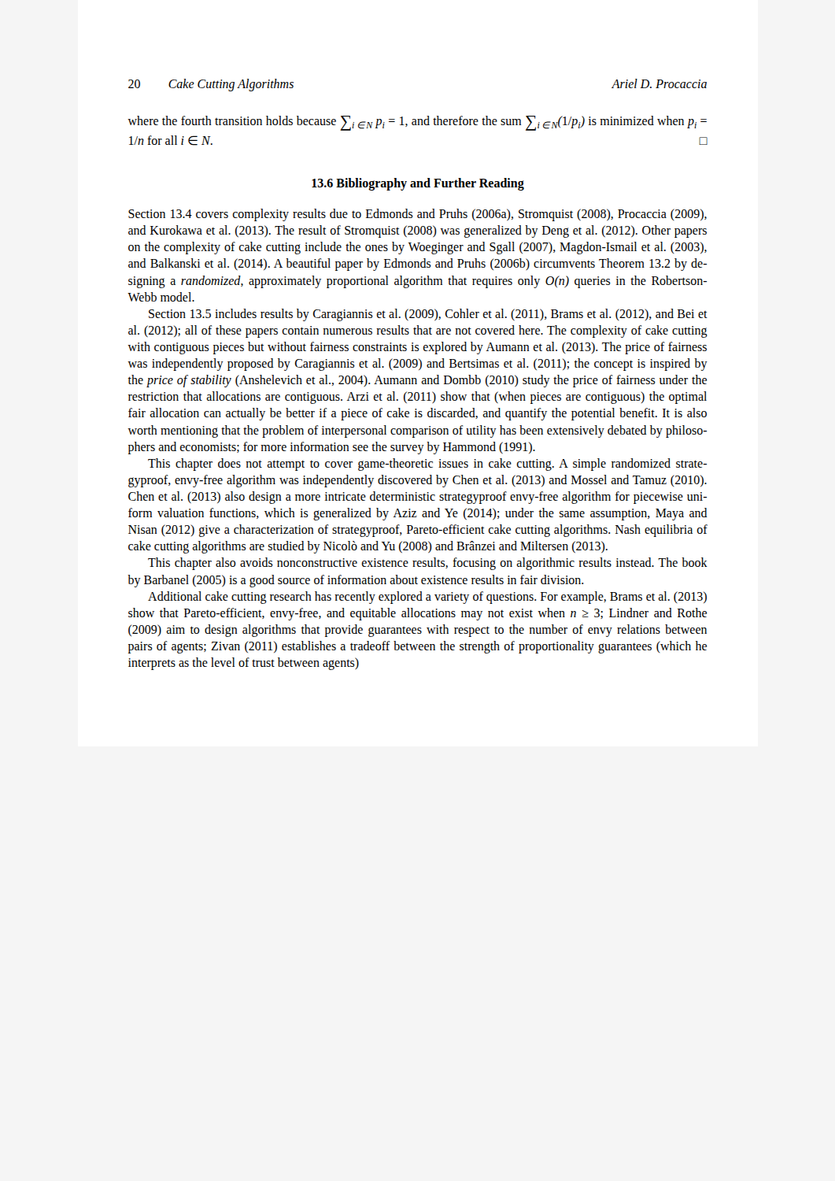20 Cake Cutting Algorithms Ariel D. Procaccia
where the fourth transition holds because ∑i ∈ N pi = 1, and therefore the sum ∑i ∈ N(1/pi) is minimized when pi = 1/n for all i ∈ N. □
13.6 Bibliography and Further Reading
Section 13.4 covers complexity results due to Edmonds and Pruhs (2006a), Stromquist (2008), Procaccia (2009), and Kurokawa et al. (2013). The result of Stromquist (2008) was generalized by Deng et al. (2012). Other papers on the complexity of cake cutting include the ones by Woeginger and Sgall (2007), Magdon-Ismail et al. (2003), and Balkanski et al. (2014). A beautiful paper by Edmonds and Pruhs (2006b) circumvents Theorem 13.2 by designing a randomized, approximately proportional algorithm that requires only O(n) queries in the Robertson-Webb model.
Section 13.5 includes results by Caragiannis et al. (2009), Cohler et al. (2011), Brams et al. (2012), and Bei et al. (2012); all of these papers contain numerous results that are not covered here. The complexity of cake cutting with contiguous pieces but without fairness constraints is explored by Aumann et al. (2013). The price of fairness was independently proposed by Caragiannis et al. (2009) and Bertsimas et al. (2011); the concept is inspired by the price of stability (Anshelevich et al., 2004). Aumann and Dombb (2010) study the price of fairness under the restriction that allocations are contiguous. Arzi et al. (2011) show that (when pieces are contiguous) the optimal fair allocation can actually be better if a piece of cake is discarded, and quantify the potential benefit. It is also worth mentioning that the problem of interpersonal comparison of utility has been extensively debated by philosophers and economists; for more information see the survey by Hammond (1991).
This chapter does not attempt to cover game-theoretic issues in cake cutting. A simple randomized strategyproof, envy-free algorithm was independently discovered by Chen et al. (2013) and Mossel and Tamuz (2010). Chen et al. (2013) also design a more intricate deterministic strategyproof envy-free algorithm for piecewise uniform valuation functions, which is generalized by Aziz and Ye (2014); under the same assumption, Maya and Nisan (2012) give a characterization of strategyproof, Pareto-efficient cake cutting algorithms. Nash equilibria of cake cutting algorithms are studied by Nicolò and Yu (2008) and Brânzei and Miltersen (2013).
This chapter also avoids nonconstructive existence results, focusing on algorithmic results instead. The book by Barbanel (2005) is a good source of information about existence results in fair division.
Additional cake cutting research has recently explored a variety of questions. For example, Brams et al. (2013) show that Pareto-efficient, envy-free, and equitable allocations may not exist when n ≥ 3; Lindner and Rothe (2009) aim to design algorithms that provide guarantees with respect to the number of envy relations between pairs of agents; Zivan (2011) establishes a tradeoff between the strength of proportionality guarantees (which he interprets as the level of trust between agents)